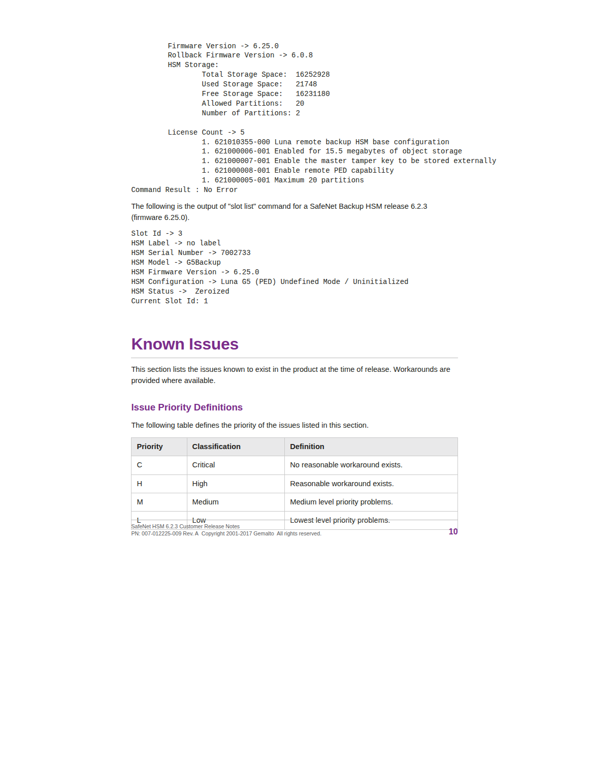Firmware Version -> 6.25.0
Rollback Firmware Version -> 6.0.8
HSM Storage:
        Total Storage Space:  16252928
        Used Storage Space:   21748
        Free Storage Space:   16231180
        Allowed Partitions:   20
        Number of Partitions: 2

License Count -> 5
        1. 621010355-000 Luna remote backup HSM base configuration
        1. 621000006-001 Enabled for 15.5 megabytes of object storage
        1. 621000007-001 Enable the master tamper key to be stored externally
        1. 621000008-001 Enable remote PED capability
        1. 621000005-001 Maximum 20 partitions
Command Result : No Error
The following is the output of "slot list" command for a SafeNet Backup HSM release 6.2.3 (firmware 6.25.0).
Slot Id -> 3
HSM Label -> no label
HSM Serial Number -> 7002733
HSM Model -> G5Backup
HSM Firmware Version -> 6.25.0
HSM Configuration -> Luna G5 (PED) Undefined Mode / Uninitialized
HSM Status ->  Zeroized
Current Slot Id: 1
Known Issues
This section lists the issues known to exist in the product at the time of release. Workarounds are provided where available.
Issue Priority Definitions
The following table defines the priority of the issues listed in this section.
| Priority | Classification | Definition |
| --- | --- | --- |
| C | Critical | No reasonable workaround exists. |
| H | High | Reasonable workaround exists. |
| M | Medium | Medium level priority problems. |
| L | Low | Lowest level priority problems. |
SafeNet HSM 6.2.3 Customer Release Notes
PN: 007-012225-009 Rev. A Copyright 2001-2017 Gemalto All rights reserved.
10